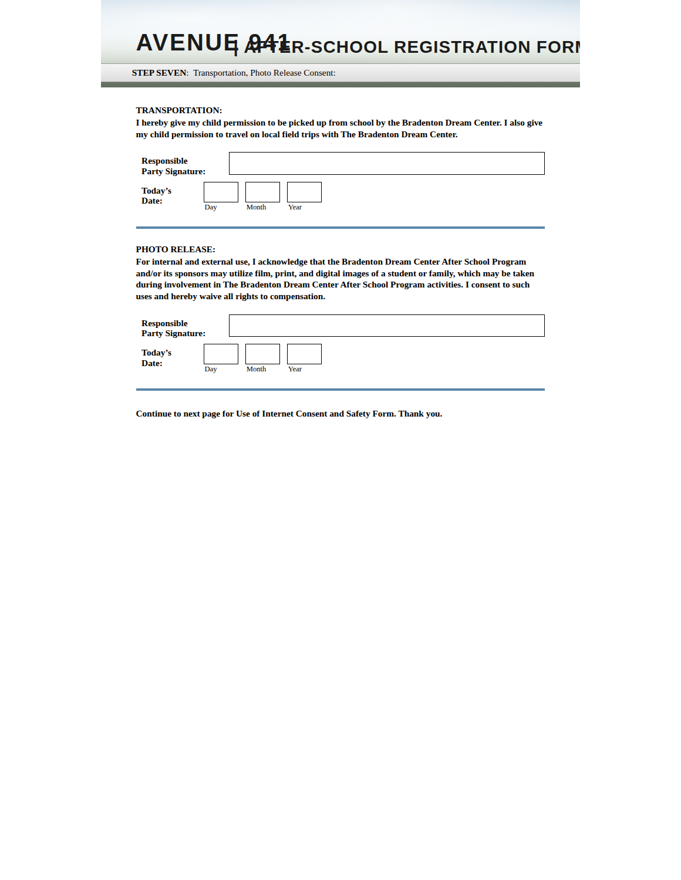Avenue 941
| After-School Registration Form
STEP SEVEN: Transportation, Photo Release Consent:
TRANSPORTATION:
I hereby give my child permission to be picked up from school by the Bradenton Dream Center. I also give my child permission to travel on local field trips with The Bradenton Dream Center.
Responsible
Party Signature:
Today’s
Date:
Day
Month
Year
PHOTO RELEASE:
For internal and external use, I acknowledge that the Bradenton Dream Center After School Program and/or its sponsors may utilize film, print, and digital images of a student or family, which may be taken during involvement in The Bradenton Dream Center After School Program activities. I consent to such uses and hereby waive all rights to compensation.
Responsible
Party Signature:
Today’s
Date:
Day
Month
Year
Continue to next page for Use of Internet Consent and Safety Form. Thank you.